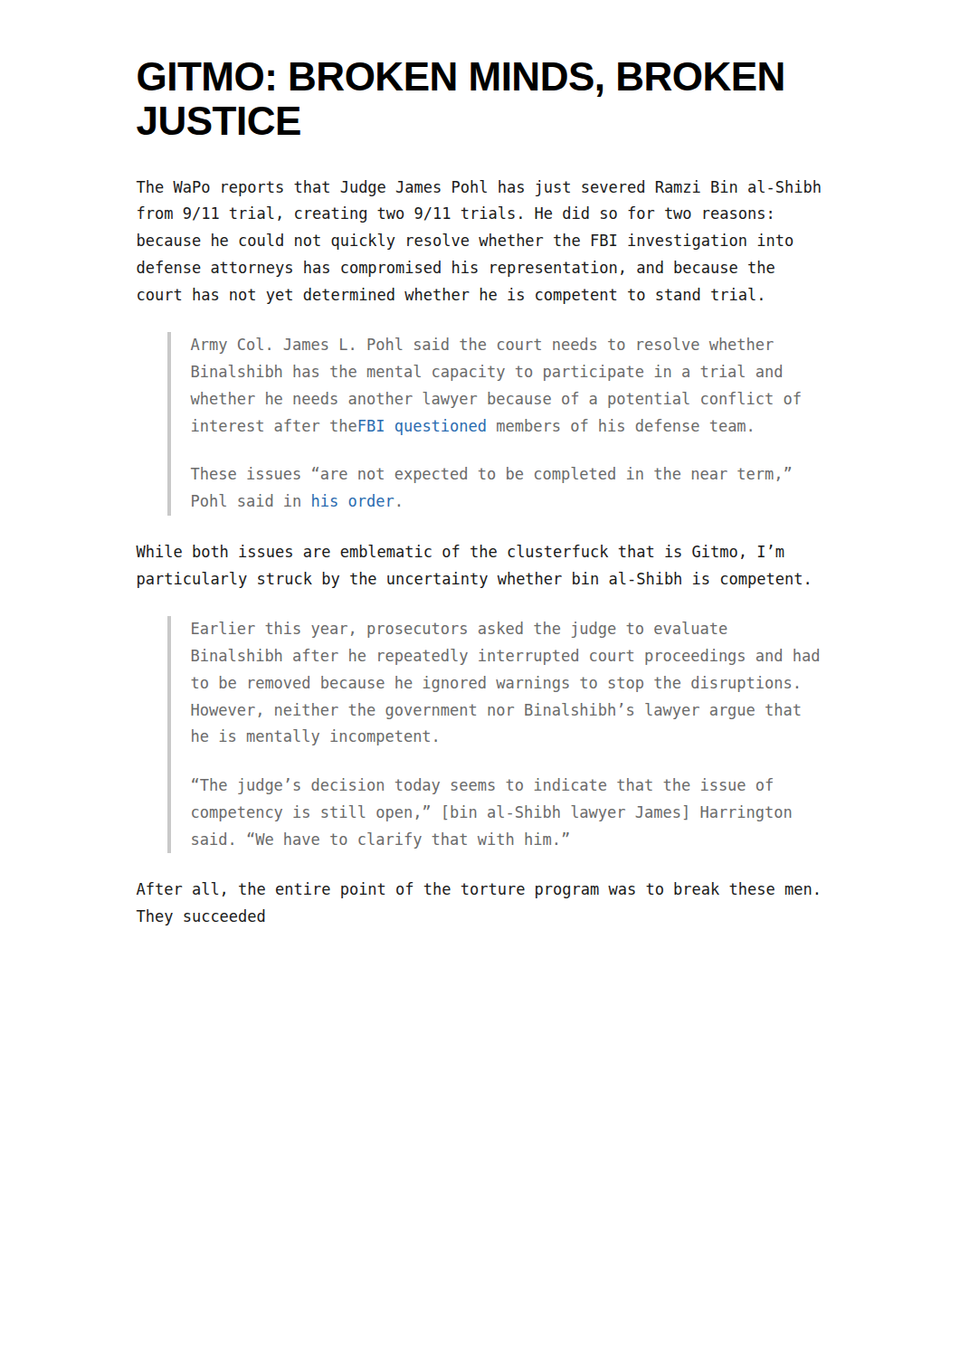GITMO: BROKEN MINDS, BROKEN JUSTICE
The WaPo reports that Judge James Pohl has just severed Ramzi Bin al-Shibh from 9/11 trial, creating two 9/11 trials. He did so for two reasons: because he could not quickly resolve whether the FBI investigation into defense attorneys has compromised his representation, and because the court has not yet determined whether he is competent to stand trial.
Army Col. James L. Pohl said the court needs to resolve whether Binalshibh has the mental capacity to participate in a trial and whether he needs another lawyer because of a potential conflict of interest after theFBI questioned members of his defense team.
These issues “are not expected to be completed in the near term,” Pohl said in his order.
While both issues are emblematic of the clusterfuck that is Gitmo, I’m particularly struck by the uncertainty whether bin al-Shibh is competent.
Earlier this year, prosecutors asked the judge to evaluate Binalshibh after he repeatedly interrupted court proceedings and had to be removed because he ignored warnings to stop the disruptions. However, neither the government nor Binalshibh’s lawyer argue that he is mentally incompetent.
“The judge’s decision today seems to indicate that the issue of competency is still open,” [bin al-Shibh lawyer James] Harrington said. “We have to clarify that with him.”
After all, the entire point of the torture program was to break these men. They succeeded